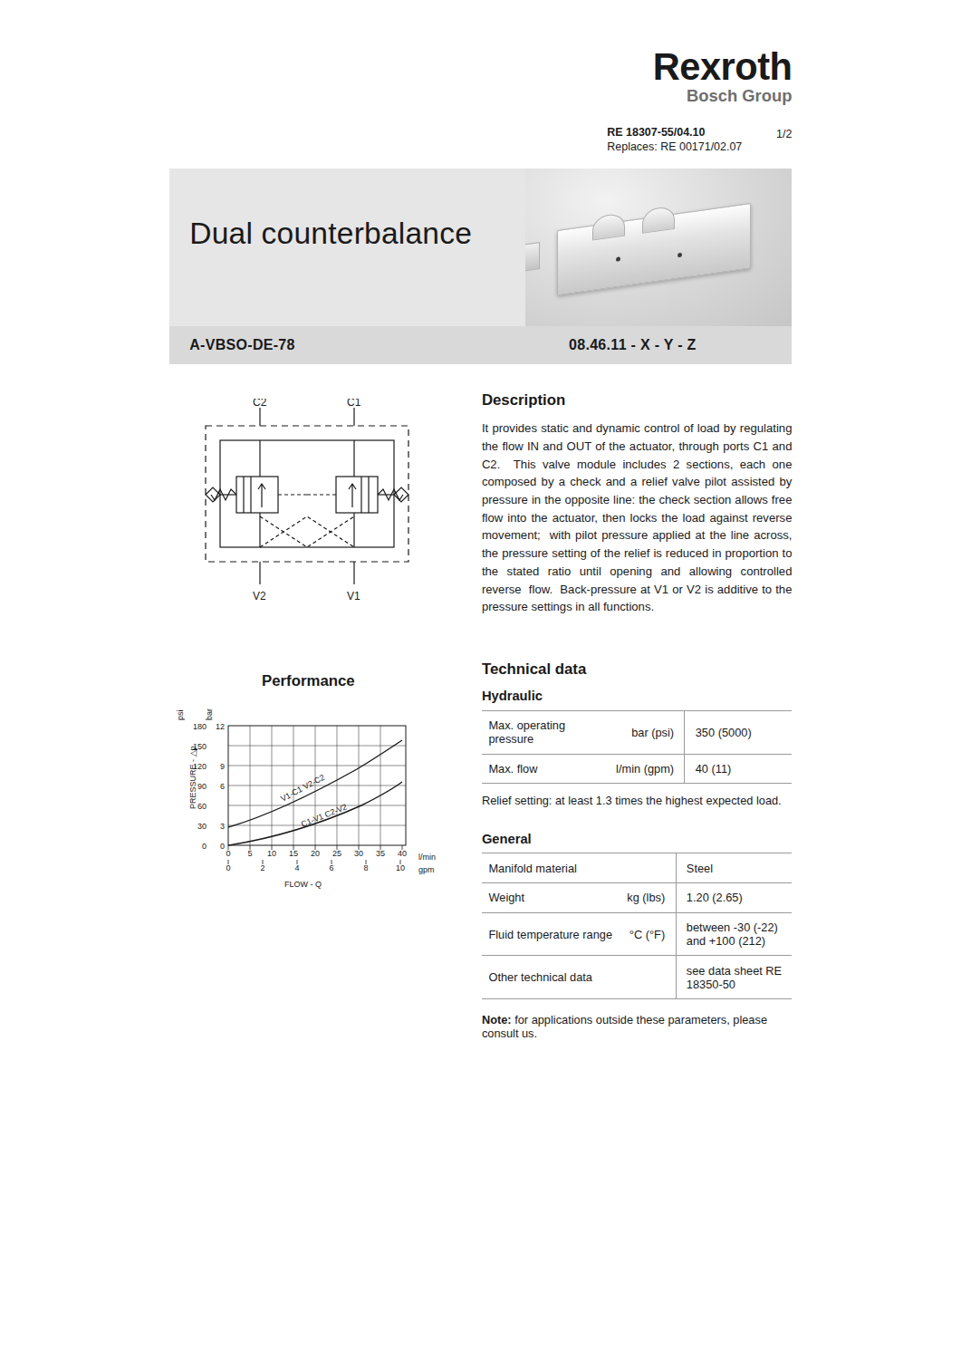Rexroth
Bosch Group
RE 18307-55/04.10
Replaces: RE 00171/02.07
1/2
Dual counterbalance
A-VBSO-DE-78
08.46.11 - X - Y - Z
C2 C1 V2 V1
Performance
psi bar PRESSURE - △p l/min gpm FLOW - Q 180 150 120 90 60 30 0 12 9 6 3 0 0 5 10 15 20 25 30 35 40 0 2 4 6 8 10 V1-C1 V2-C2 C1-V1 C2-V2
Description
It provides static and dynamic control of load by regulating the flow IN and OUT of the actuator, through ports C1 and C2. This valve module includes 2 sections, each one composed by a check and a relief valve pilot assisted by pressure in the opposite line: the check section allows free flow into the actuator, then locks the load against reverse movement; with pilot pressure applied at the line across, the pressure setting of the relief is reduced in proportion to the stated ratio until opening and allowing controlled reverse flow. Back-pressure at V1 or V2 is additive to the pressure settings in all functions.
Technical data
Hydraulic
| Max. operating pressure | bar (psi) | 350 (5000) |
| Max. flow | l/min (gpm) | 40 (11) |
Relief setting: at least 1.3 times the highest expected load.
General
| Manifold material | Steel |
| Weight | kg (lbs) | 1.20 (2.65) |
| Fluid temperature range | °C (°F) | between -30 (-22) and +100 (212) |
| Other technical data | see data sheet RE 18350-50 |
Note: for applications outside these parameters, please consult us.